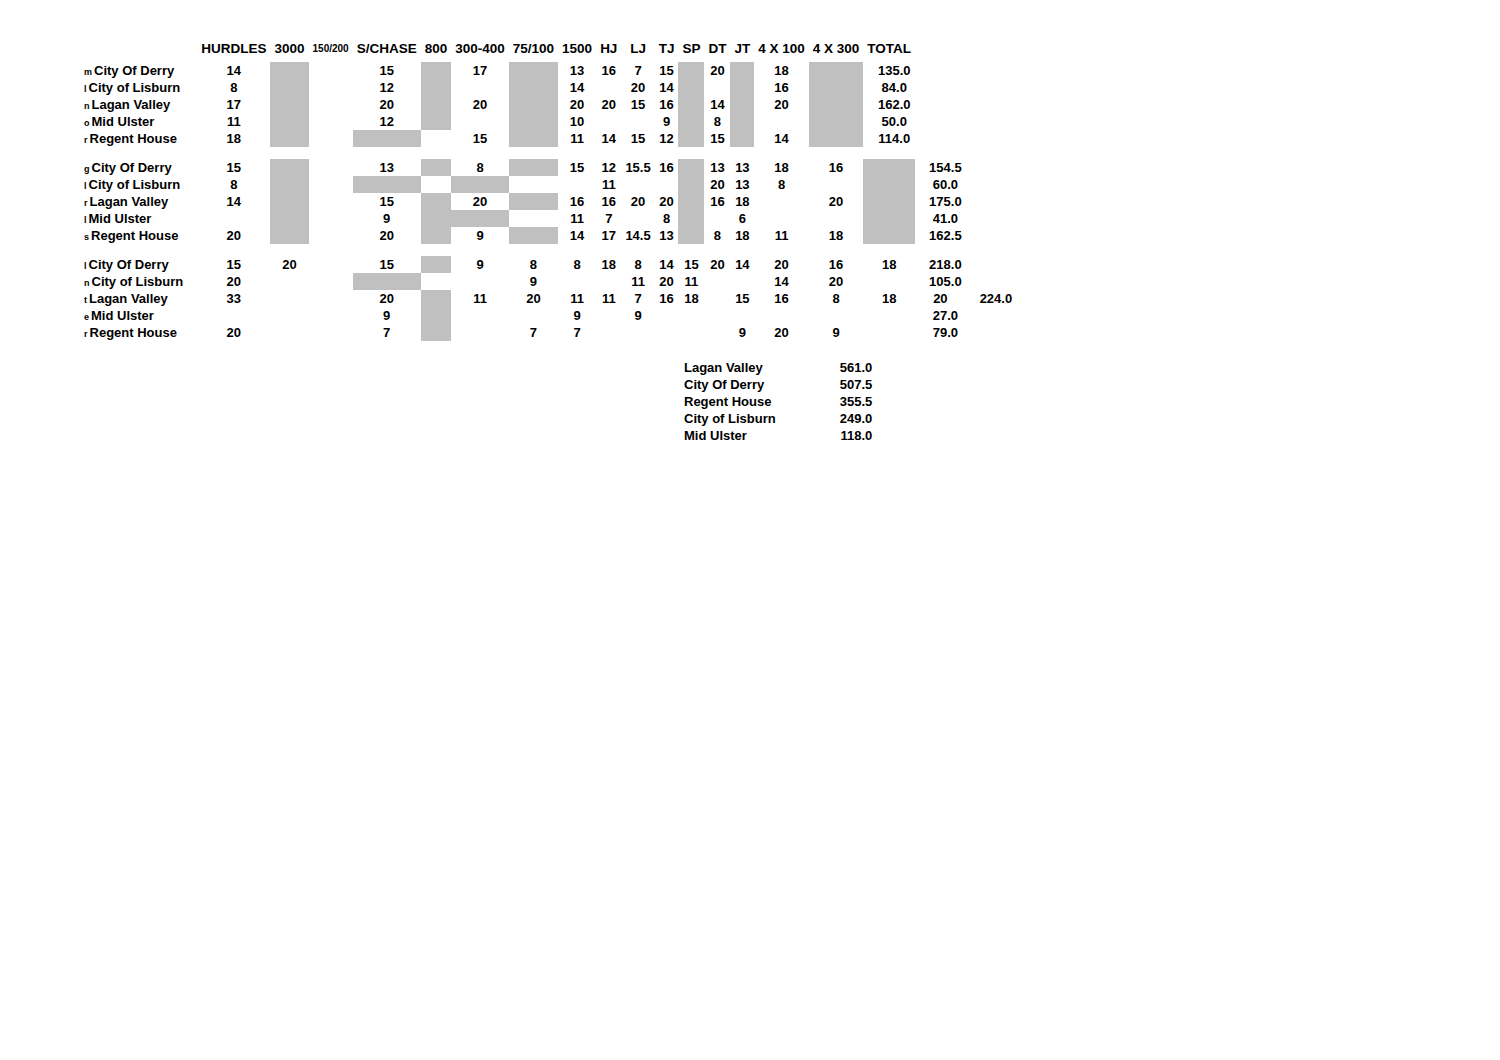| | HURDLES | 3000 | 150/200 | S/CHASE | 800 | 300-400 | 75/100 | 1500 | HJ | LJ | TJ | SP | DT | JT | 4 X 100 | 4 X 300 | TOTAL |
| --- | --- | --- | --- | --- | --- | --- | --- | --- | --- | --- | --- | --- | --- | --- | --- | --- | --- |
| m City Of Derry | 14 | | | 15 | | 17 | | 13 | 16 | 7 | 15 | | 20 | | 18 | | 135.0 |
| l City of Lisburn | 8 | | | 12 | | | | 14 | | 20 | 14 | | | | 16 | | 84.0 |
| n Lagan Valley | 17 | | | 20 | | 20 | | 20 | 20 | 15 | 16 | | 14 | | 20 | | 162.0 |
| o Mid Ulster | 11 | | | 12 | | | | 10 | | | 9 | | 8 | | | | 50.0 |
| r Regent House | 18 | | | | | 15 | | 11 | 14 | 15 | 12 | | 15 | | 14 | | 114.0 |
| g City Of Derry | 15 | | | 13 | | 8 | | 15 | 12 | 15.5 | 16 | | 13 | 13 | 18 | 16 | | 154.5 |
| l City of Lisburn | 8 | | | | | | | | 11 | | | | 20 | 13 | 8 | | | 60.0 |
| r Lagan Valley | 14 | | | 15 | | 20 | | 16 | 16 | 20 | 20 | | 16 | 18 | | 20 | | 175.0 |
| l Mid Ulster | | | | 9 | | | | 11 | 7 | | 8 | | | 6 | | | | 41.0 |
| s Regent House | 20 | | | 20 | | 9 | | 14 | 17 | 14.5 | 13 | | 8 | 18 | 11 | 18 | | 162.5 |
| l City Of Derry | 15 | 20 | | 15 | | 9 | 8 | 8 | 18 | 8 | 14 | 15 | 20 | 14 | 20 | 16 | 18 | 218.0 |
| n City of Lisburn | 20 | | | | | | 9 | | | 11 | 20 | 11 | | | 14 | 20 | | 105.0 |
| t Lagan Valley | 33 | | | 20 | | 11 | 20 | 11 | 11 | 7 | 16 | 18 | | 15 | 16 | 8 | 18 | 20 | 224.0 |
| e Mid Ulster | | | | 9 | | | | 9 | | 9 | | | | | | | | 27.0 |
| r Regent House | 20 | | | 7 | | | 7 | 7 | | | | | | 9 | 20 | 9 | | 79.0 |
| Lagan Valley | 561.0 |
| City Of Derry | 507.5 |
| Regent House | 355.5 |
| City of Lisburn | 249.0 |
| Mid Ulster | 118.0 |